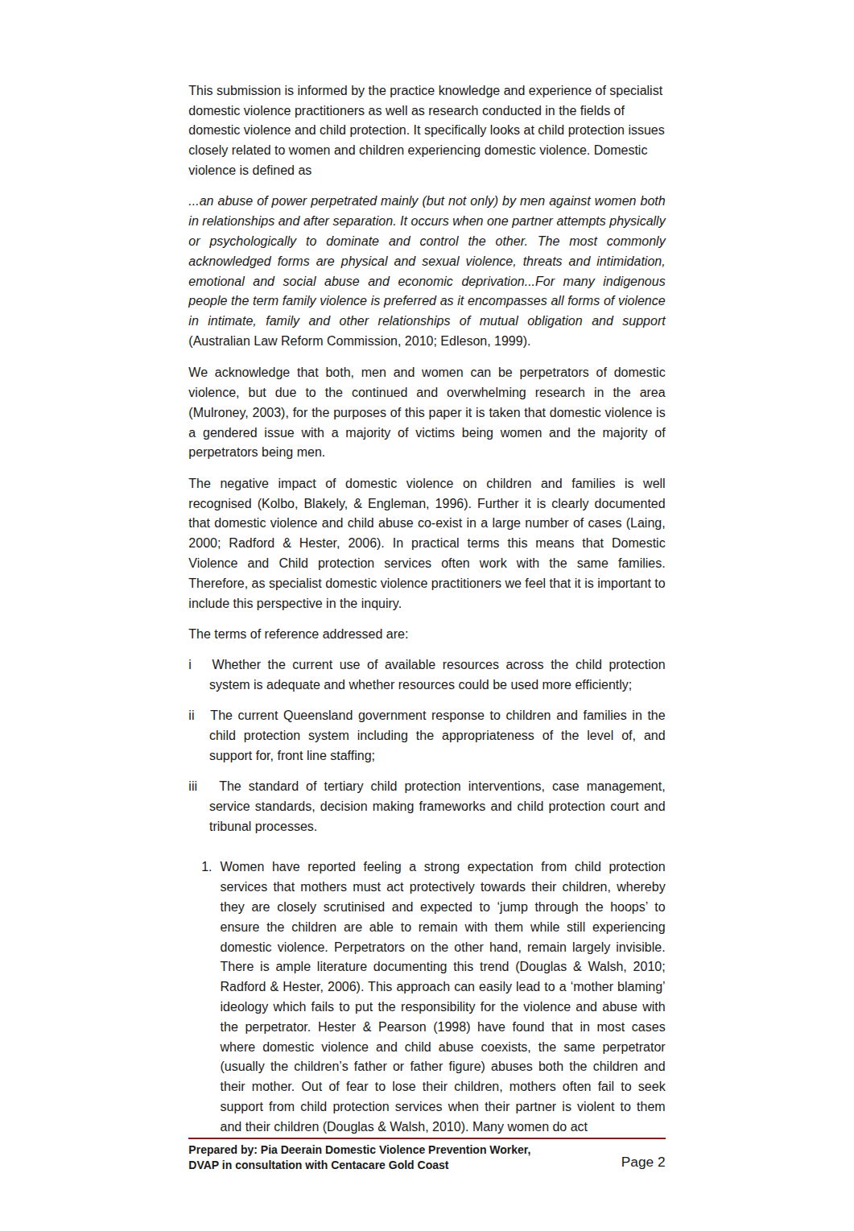This submission is informed by the practice knowledge and experience of specialist domestic violence practitioners as well as research conducted in the fields of domestic violence and child protection. It specifically looks at child protection issues closely related to women and children experiencing domestic violence. Domestic violence is defined as
...an abuse of power perpetrated mainly (but not only) by men against women both in relationships and after separation. It occurs when one partner attempts physically or psychologically to dominate and control the other. The most commonly acknowledged forms are physical and sexual violence, threats and intimidation, emotional and social abuse and economic deprivation...For many indigenous people the term family violence is preferred as it encompasses all forms of violence in intimate, family and other relationships of mutual obligation and support (Australian Law Reform Commission, 2010; Edleson, 1999).
We acknowledge that both, men and women can be perpetrators of domestic violence, but due to the continued and overwhelming research in the area (Mulroney, 2003), for the purposes of this paper it is taken that domestic violence is a gendered issue with a majority of victims being women and the majority of perpetrators being men.
The negative impact of domestic violence on children and families is well recognised (Kolbo, Blakely, & Engleman, 1996). Further it is clearly documented that domestic violence and child abuse co-exist in a large number of cases (Laing, 2000; Radford & Hester, 2006). In practical terms this means that Domestic Violence and Child protection services often work with the same families. Therefore, as specialist domestic violence practitioners we feel that it is important to include this perspective in the inquiry.
The terms of reference addressed are:
i Whether the current use of available resources across the child protection system is adequate and whether resources could be used more efficiently;
ii The current Queensland government response to children and families in the child protection system including the appropriateness of the level of, and support for, front line staffing;
iii The standard of tertiary child protection interventions, case management, service standards, decision making frameworks and child protection court and tribunal processes.
Women have reported feeling a strong expectation from child protection services that mothers must act protectively towards their children, whereby they are closely scrutinised and expected to ‘jump through the hoops’ to ensure the children are able to remain with them while still experiencing domestic violence. Perpetrators on the other hand, remain largely invisible. There is ample literature documenting this trend (Douglas & Walsh, 2010; Radford & Hester, 2006). This approach can easily lead to a ‘mother blaming’ ideology which fails to put the responsibility for the violence and abuse with the perpetrator. Hester & Pearson (1998) have found that in most cases where domestic violence and child abuse coexists, the same perpetrator (usually the children’s father or father figure) abuses both the children and their mother. Out of fear to lose their children, mothers often fail to seek support from child protection services when their partner is violent to them and their children (Douglas & Walsh, 2010). Many women do act
Prepared by: Pia Deerain Domestic Violence Prevention Worker,
DVAP in consultation with Centacare Gold Coast
Page 2